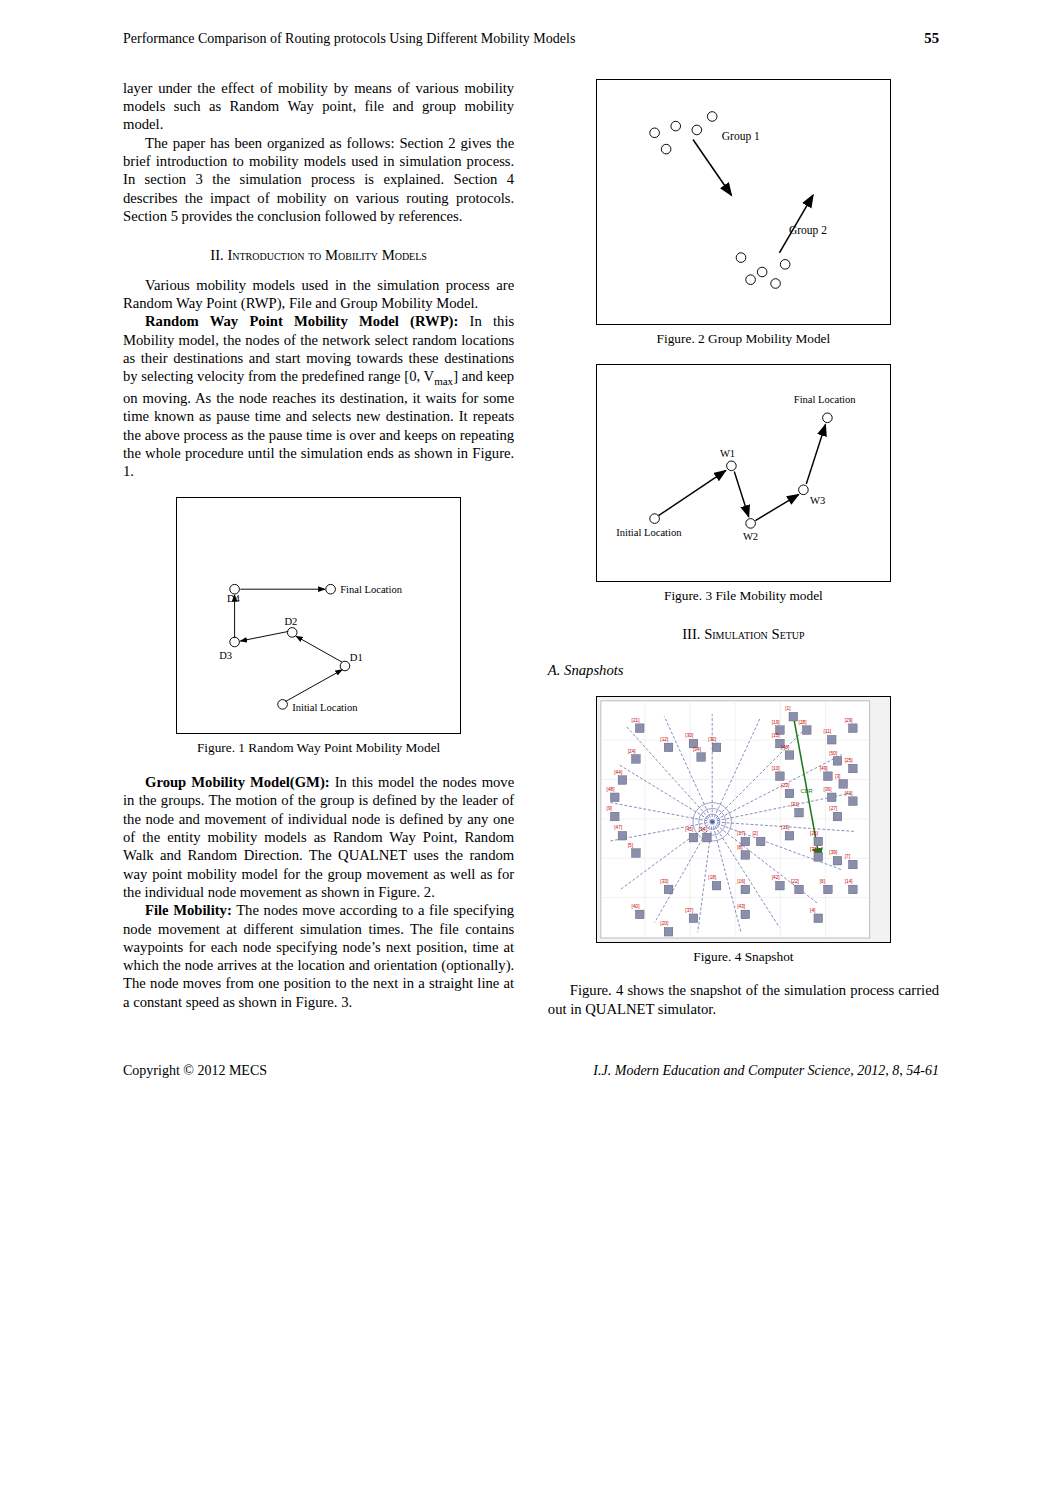Performance Comparison of Routing protocols Using Different Mobility Models 55
layer under the effect of mobility by means of various mobility models such as Random Way point, file and group mobility model.
The paper has been organized as follows: Section 2 gives the brief introduction to mobility models used in simulation process. In section 3 the simulation process is explained. Section 4 describes the impact of mobility on various routing protocols. Section 5 provides the conclusion followed by references.
II. Introduction to Mobility Models
Various mobility models used in the simulation process are Random Way Point (RWP), File and Group Mobility Model.
Random Way Point Mobility Model (RWP): In this Mobility model, the nodes of the network select random locations as their destinations and start moving towards these destinations by selecting velocity from the predefined range [0, Vmax] and keep on moving. As the node reaches its destination, it waits for some time known as pause time and selects new destination. It repeats the above process as the pause time is over and keeps on repeating the whole procedure until the simulation ends as shown in Figure. 1.
D4 Final Location D3 D2 D1 Initial Location
Figure. 1 Random Way Point Mobility Model
Group Mobility Model(GM): In this model the nodes move in the groups. The motion of the group is defined by the leader of the node and movement of individual node is defined by any one of the entity mobility models as Random Way Point, Random Walk and Random Direction. The QUALNET uses the random way point mobility model for the group movement as well as for the individual node movement as shown in Figure. 2.
File Mobility: The nodes move according to a file specifying node movement at different simulation times. The file contains waypoints for each node specifying node’s next position, time at which the node arrives at the location and orientation (optionally). The node moves from one position to the next in a straight line at a constant speed as shown in Figure. 3.
Group 1 Group 2
Figure. 2 Group Mobility Model
Final Location W1 W2 W3 Initial Location
Figure. 3 File Mobility model
III. Simulation Setup
A. Snapshots
CBR [21] [1] [19] [28] [11] [29] [12] [30] [32] [15] [46] [24] [34] [50] [25] [44] [10] [49] [3] [48] [23] [36] [41] [9] [31] [27] [47] [45] [34] [17] [2] [13] [26] [5] [8] [38] [39] [7] [33] [18] [16] [42] [22] [6] [14] [40] [37] [43] [4] [20]
Figure. 4 Snapshot
Figure. 4 shows the snapshot of the simulation process carried out in QUALNET simulator.
Copyright © 2012 MECS I.J. Modern Education and Computer Science, 2012, 8, 54-61